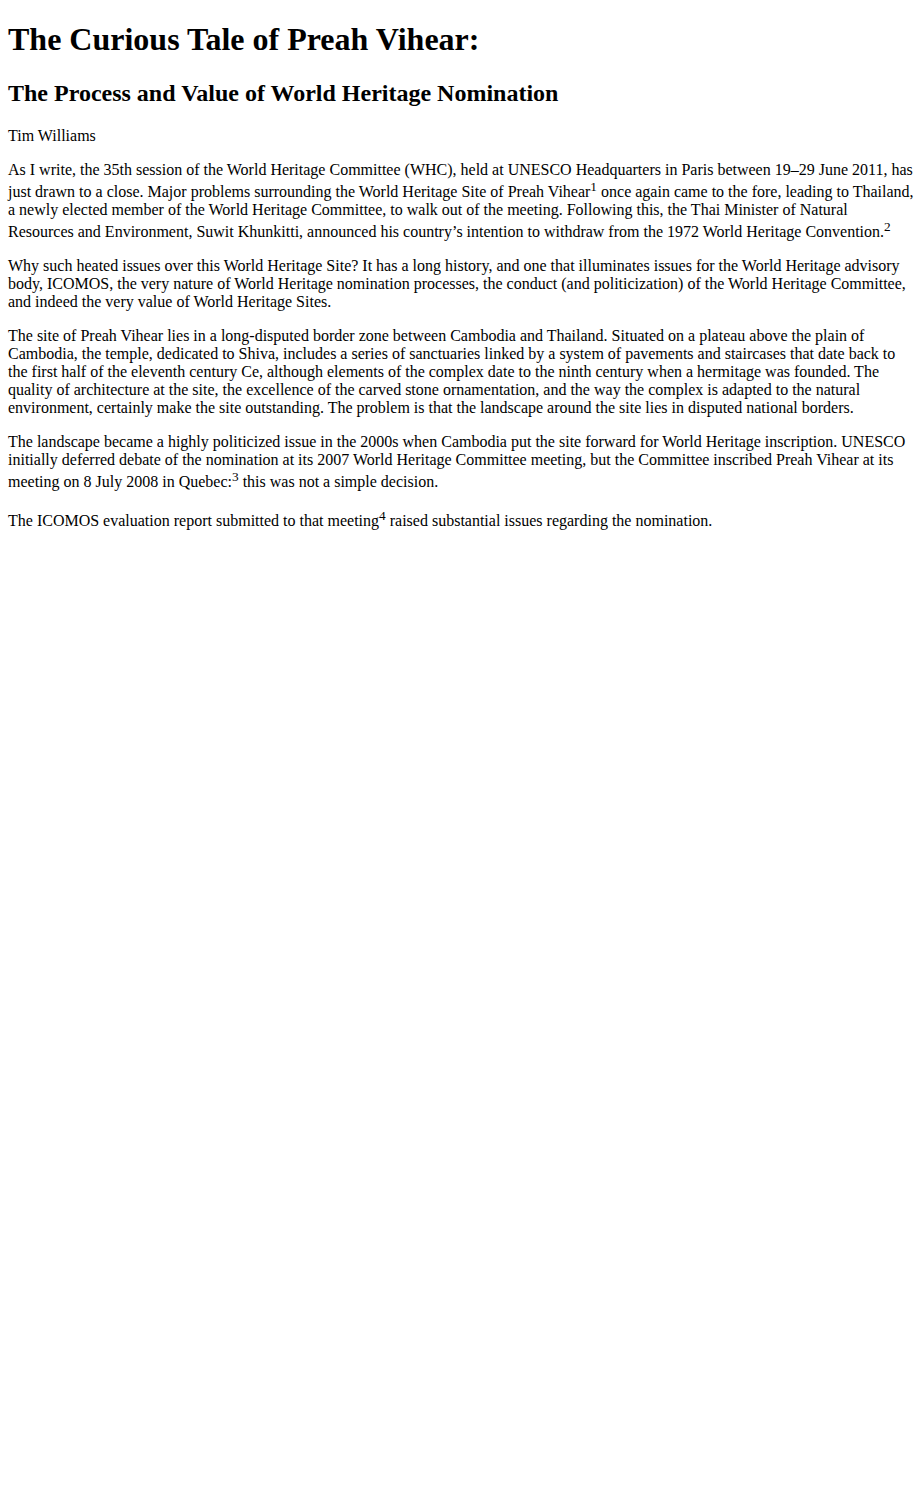The Curious Tale of Preah Vihear:
The Process and Value of World Heritage Nomination
Tim Williams
As I write, the 35th session of the World Heritage Committee (WHC), held at UNESCO Headquarters in Paris between 19–29 June 2011, has just drawn to a close. Major problems surrounding the World Heritage Site of Preah Vihear1 once again came to the fore, leading to Thailand, a newly elected member of the World Heritage Committee, to walk out of the meeting. Following this, the Thai Minister of Natural Resources and Environment, Suwit Khunkitti, announced his country’s intention to withdraw from the 1972 World Heritage Convention.2
Why such heated issues over this World Heritage Site? It has a long history, and one that illuminates issues for the World Heritage advisory body, ICOMOS, the very nature of World Heritage nomination processes, the conduct (and politicization) of the World Heritage Committee, and indeed the very value of World Heritage Sites.
The site of Preah Vihear lies in a long-disputed border zone between Cambodia and Thailand. Situated on a plateau above the plain of Cambodia, the temple, dedicated to Shiva, includes a series of sanctuaries linked by a system of pavements and staircases that date back to the first half of the eleventh century Ce, although elements of the complex date to the ninth century when a hermitage was founded. The quality of architecture at the site, the excellence of the carved stone ornamentation, and the way the complex is adapted to the natural environment, certainly make the site outstanding. The problem is that the landscape around the site lies in disputed national borders.
The landscape became a highly politicized issue in the 2000s when Cambodia put the site forward for World Heritage inscription. UNESCO initially deferred debate of the nomination at its 2007 World Heritage Committee meeting, but the Committee inscribed Preah Vihear at its meeting on 8 July 2008 in Quebec:3 this was not a simple decision.
The ICOMOS evaluation report submitted to that meeting4 raised substantial issues regarding the nomination.